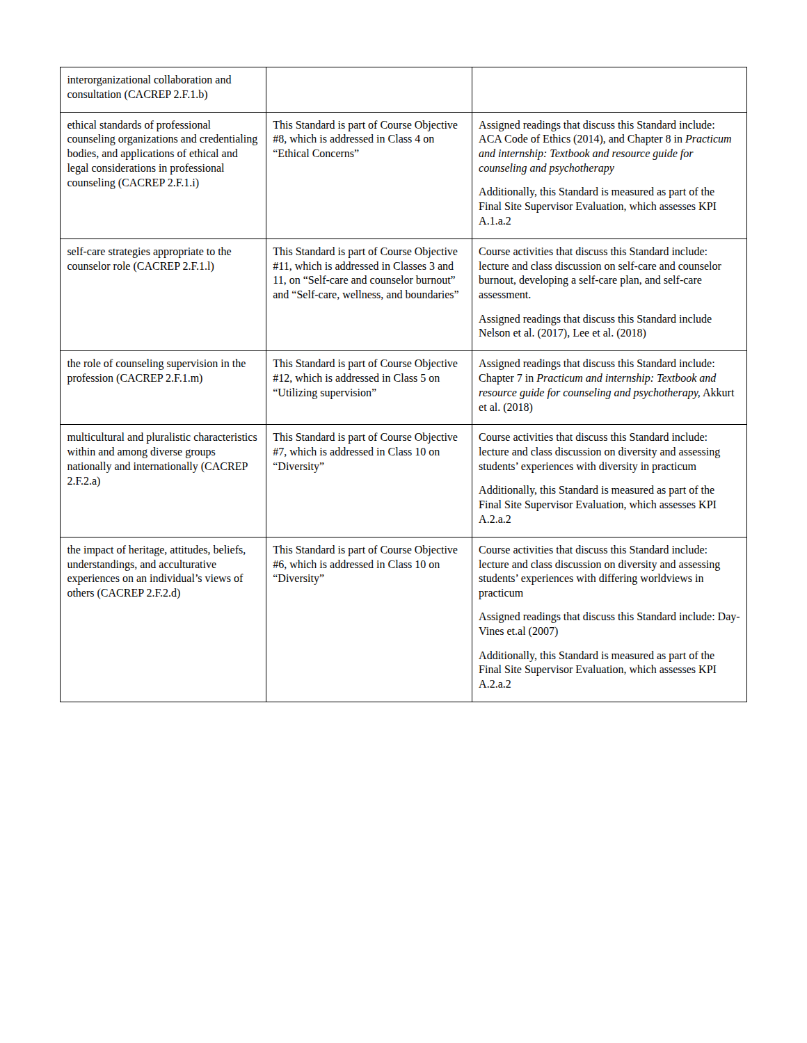| interorganizational collaboration and consultation (CACREP 2.F.1.b) | | |
| ethical standards of professional counseling organizations and credentialing bodies, and applications of ethical and legal considerations in professional counseling (CACREP 2.F.1.i) | This Standard is part of Course Objective #8, which is addressed in Class 4 on “Ethical Concerns” | Assigned readings that discuss this Standard include: ACA Code of Ethics (2014), and Chapter 8 in Practicum and internship: Textbook and resource guide for counseling and psychotherapy Additionally, this Standard is measured as part of the Final Site Supervisor Evaluation, which assesses KPI A.1.a.2 |
| self-care strategies appropriate to the counselor role (CACREP 2.F.1.l) | This Standard is part of Course Objective #11, which is addressed in Classes 3 and 11, on “Self-care and counselor burnout” and “Self-care, wellness, and boundaries” | Course activities that discuss this Standard include: lecture and class discussion on self-care and counselor burnout, developing a self-care plan, and self-care assessment. Assigned readings that discuss this Standard include Nelson et al. (2017), Lee et al. (2018) |
| the role of counseling supervision in the profession (CACREP 2.F.1.m) | This Standard is part of Course Objective #12, which is addressed in Class 5 on “Utilizing supervision” | Assigned readings that discuss this Standard include: Chapter 7 in Practicum and internship: Textbook and resource guide for counseling and psychotherapy, Akkurt et al. (2018) |
| multicultural and pluralistic characteristics within and among diverse groups nationally and internationally (CACREP 2.F.2.a) | This Standard is part of Course Objective #7, which is addressed in Class 10 on “Diversity” | Course activities that discuss this Standard include: lecture and class discussion on diversity and assessing students’ experiences with diversity in practicum Additionally, this Standard is measured as part of the Final Site Supervisor Evaluation, which assesses KPI A.2.a.2 |
| the impact of heritage, attitudes, beliefs, understandings, and acculturative experiences on an individual’s views of others (CACREP 2.F.2.d) | This Standard is part of Course Objective #6, which is addressed in Class 10 on “Diversity” | Course activities that discuss this Standard include: lecture and class discussion on diversity and assessing students’ experiences with differing worldviews in practicum Assigned readings that discuss this Standard include: Day-Vines et.al (2007) Additionally, this Standard is measured as part of the Final Site Supervisor Evaluation, which assesses KPI A.2.a.2 |